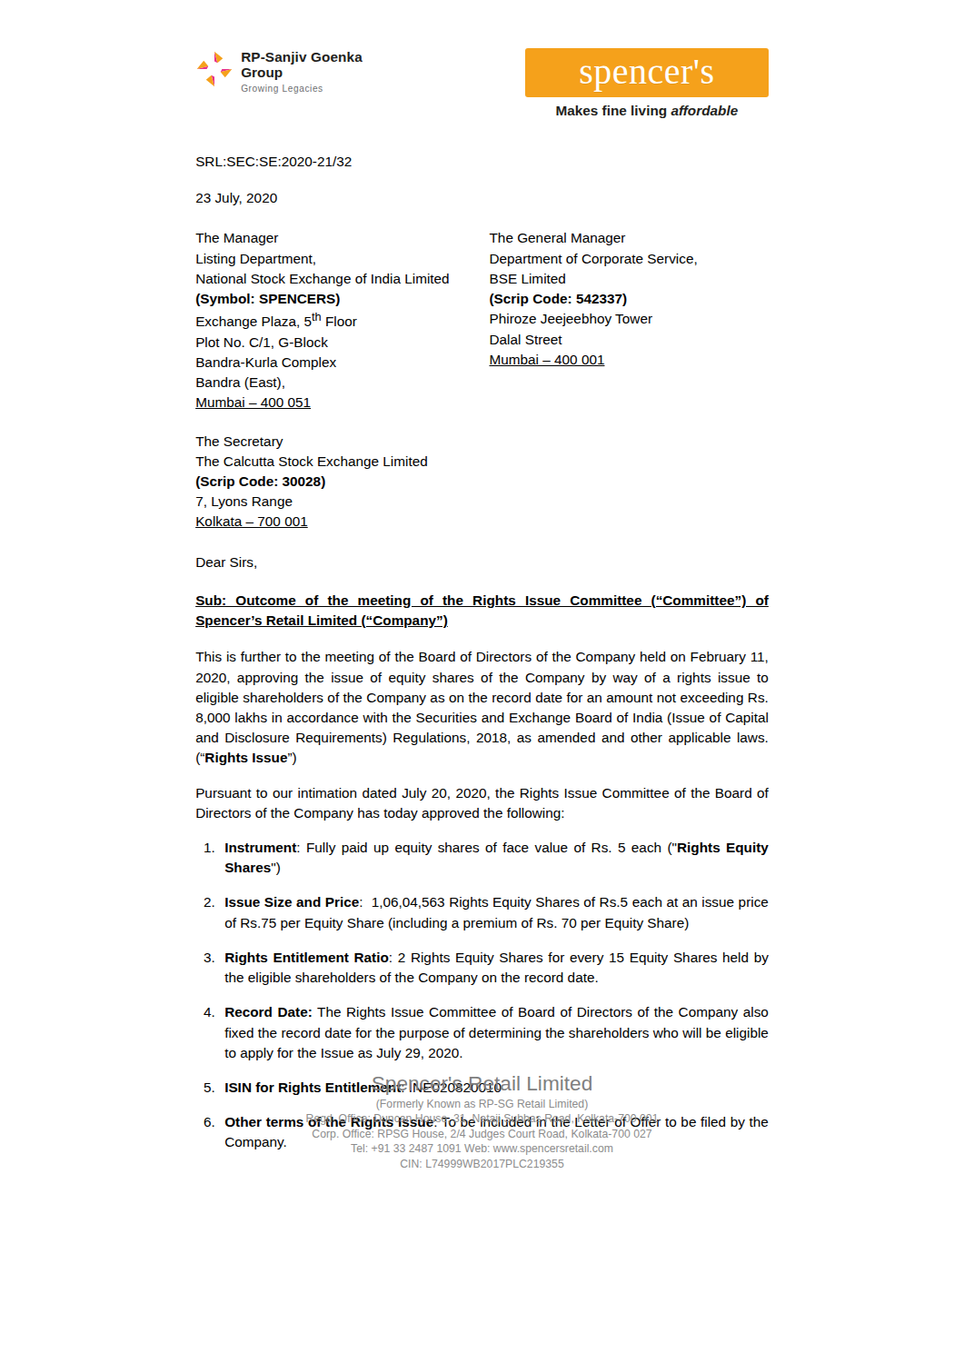RP-Sanjiv Goenka
Group
Growing Legacies
spencer's
Makes fine living affordable
SRL:SEC:SE:2020-21/32
23 July, 2020
The Manager
Listing Department,
National Stock Exchange of India Limited
(Symbol: SPENCERS)
Exchange Plaza, 5th Floor
Plot No. C/1, G-Block
Bandra-Kurla Complex
Bandra (East),
Mumbai – 400 051
The General Manager
Department of Corporate Service,
BSE Limited
(Scrip Code: 542337)
Phiroze Jeejeebhoy Tower
Dalal Street
Mumbai – 400 001
The Secretary
The Calcutta Stock Exchange Limited
(Scrip Code: 30028)
7, Lyons Range
Kolkata – 700 001
Dear Sirs,
Sub: Outcome of the meeting of the Rights Issue Committee (“Committee”) of Spencer’s Retail Limited (“Company”)
This is further to the meeting of the Board of Directors of the Company held on February 11, 2020, approving the issue of equity shares of the Company by way of a rights issue to eligible shareholders of the Company as on the record date for an amount not exceeding Rs. 8,000 lakhs in accordance with the Securities and Exchange Board of India (Issue of Capital and Disclosure Requirements) Regulations, 2018, as amended and other applicable laws. (“Rights Issue”)
Pursuant to our intimation dated July 20, 2020, the Rights Issue Committee of the Board of Directors of the Company has today approved the following:
Instrument: Fully paid up equity shares of face value of Rs. 5 each ("Rights Equity Shares")
Issue Size and Price: 1,06,04,563 Rights Equity Shares of Rs.5 each at an issue price of Rs.75 per Equity Share (including a premium of Rs. 70 per Equity Share)
Rights Entitlement Ratio: 2 Rights Equity Shares for every 15 Equity Shares held by the eligible shareholders of the Company on the record date.
Record Date: The Rights Issue Committee of Board of Directors of the Company also fixed the record date for the purpose of determining the shareholders who will be eligible to apply for the Issue as July 29, 2020.
ISIN for Rights Entitlement: INE020820010
Other terms of the Rights Issue: To be included in the Letter of Offer to be filed by the Company.
Spencer's Retail Limited
(Formerly Known as RP-SG Retail Limited)
Regd. Office: Duncan House, 31, Netaji Subhas Road, Kolkata-700 001
Corp. Office: RPSG House, 2/4 Judges Court Road, Kolkata-700 027
Tel: +91 33 2487 1091 Web: www.spencersretail.com
CIN: L74999WB2017PLC219355